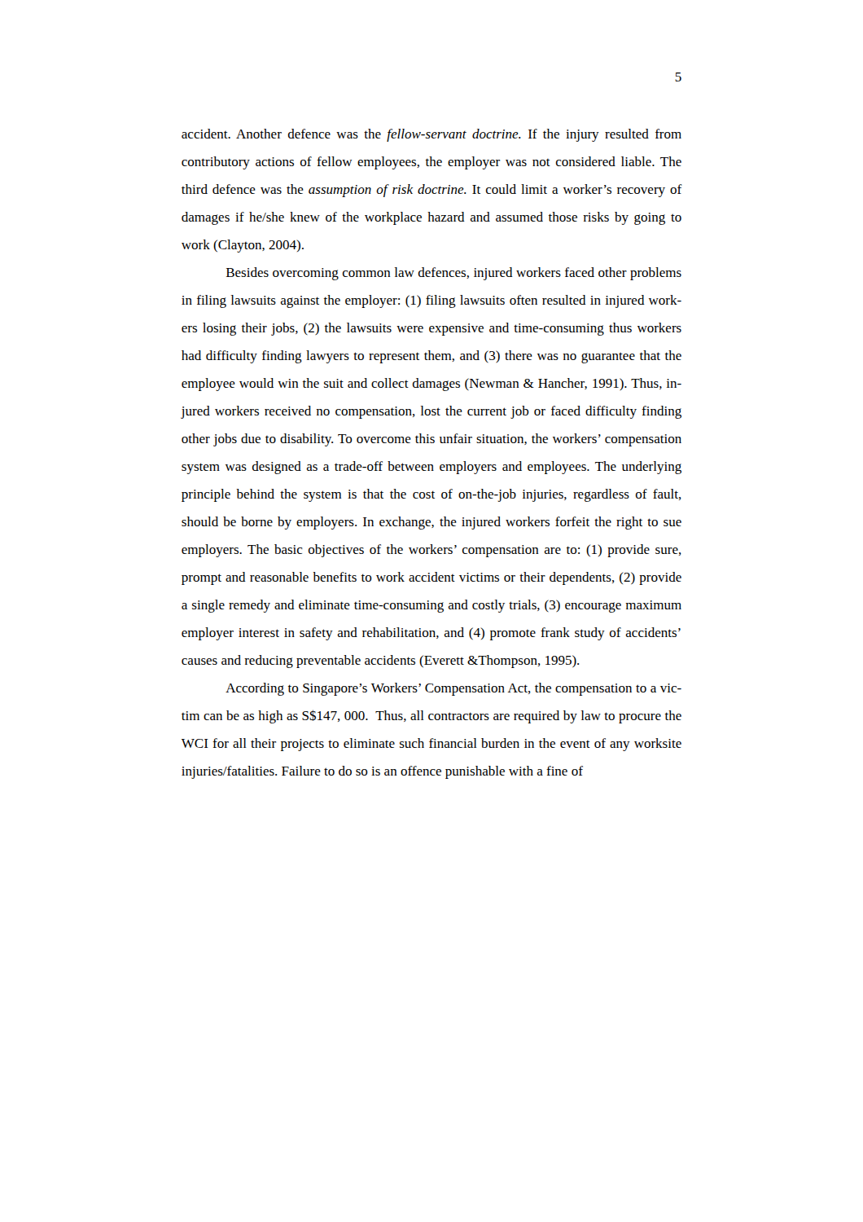5
accident. Another defence was the fellow-servant doctrine. If the injury resulted from contributory actions of fellow employees, the employer was not considered liable. The third defence was the assumption of risk doctrine. It could limit a worker’s recovery of damages if he/she knew of the workplace hazard and assumed those risks by going to work (Clayton, 2004).
Besides overcoming common law defences, injured workers faced other problems in filing lawsuits against the employer: (1) filing lawsuits often resulted in injured workers losing their jobs, (2) the lawsuits were expensive and time-consuming thus workers had difficulty finding lawyers to represent them, and (3) there was no guarantee that the employee would win the suit and collect damages (Newman & Hancher, 1991). Thus, injured workers received no compensation, lost the current job or faced difficulty finding other jobs due to disability. To overcome this unfair situation, the workers’ compensation system was designed as a trade-off between employers and employees. The underlying principle behind the system is that the cost of on-the-job injuries, regardless of fault, should be borne by employers. In exchange, the injured workers forfeit the right to sue employers. The basic objectives of the workers’ compensation are to: (1) provide sure, prompt and reasonable benefits to work accident victims or their dependents, (2) provide a single remedy and eliminate time-consuming and costly trials, (3) encourage maximum employer interest in safety and rehabilitation, and (4) promote frank study of accidents’ causes and reducing preventable accidents (Everett &Thompson, 1995).
According to Singapore’s Workers’ Compensation Act, the compensation to a victim can be as high as S$147, 000. Thus, all contractors are required by law to procure the WCI for all their projects to eliminate such financial burden in the event of any worksite injuries/fatalities. Failure to do so is an offence punishable with a fine of